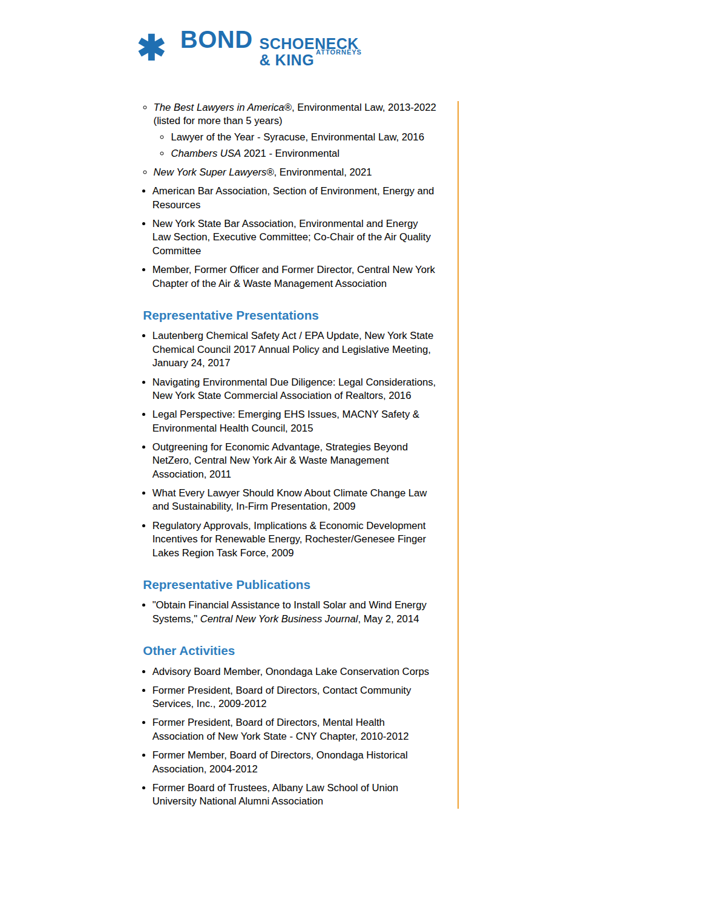| ✱ | / BOND / SCHOENECK / / / & KING ATTORNEYS / |
The Best Lawyers in America®, Environmental Law, 2013-2022 (listed for more than 5 years)
Lawyer of the Year - Syracuse, Environmental Law, 2016
Chambers USA 2021 - Environmental
New York Super Lawyers®, Environmental, 2021
American Bar Association, Section of Environment, Energy and Resources
New York State Bar Association, Environmental and Energy Law Section, Executive Committee; Co-Chair of the Air Quality Committee
Member, Former Officer and Former Director, Central New York Chapter of the Air & Waste Management Association
Representative Presentations
Lautenberg Chemical Safety Act / EPA Update, New York State Chemical Council 2017 Annual Policy and Legislative Meeting, January 24, 2017
Navigating Environmental Due Diligence: Legal Considerations, New York State Commercial Association of Realtors, 2016
Legal Perspective: Emerging EHS Issues, MACNY Safety & Environmental Health Council, 2015
Outgreening for Economic Advantage, Strategies Beyond NetZero, Central New York Air & Waste Management Association, 2011
What Every Lawyer Should Know About Climate Change Law and Sustainability, In-Firm Presentation, 2009
Regulatory Approvals, Implications & Economic Development Incentives for Renewable Energy, Rochester/Genesee Finger Lakes Region Task Force, 2009
Representative Publications
"Obtain Financial Assistance to Install Solar and Wind Energy Systems," Central New York Business Journal, May 2, 2014
Other Activities
Advisory Board Member, Onondaga Lake Conservation Corps
Former President, Board of Directors, Contact Community Services, Inc., 2009-2012
Former President, Board of Directors, Mental Health Association of New York State - CNY Chapter, 2010-2012
Former Member, Board of Directors, Onondaga Historical Association, 2004-2012
Former Board of Trustees, Albany Law School of Union University National Alumni Association